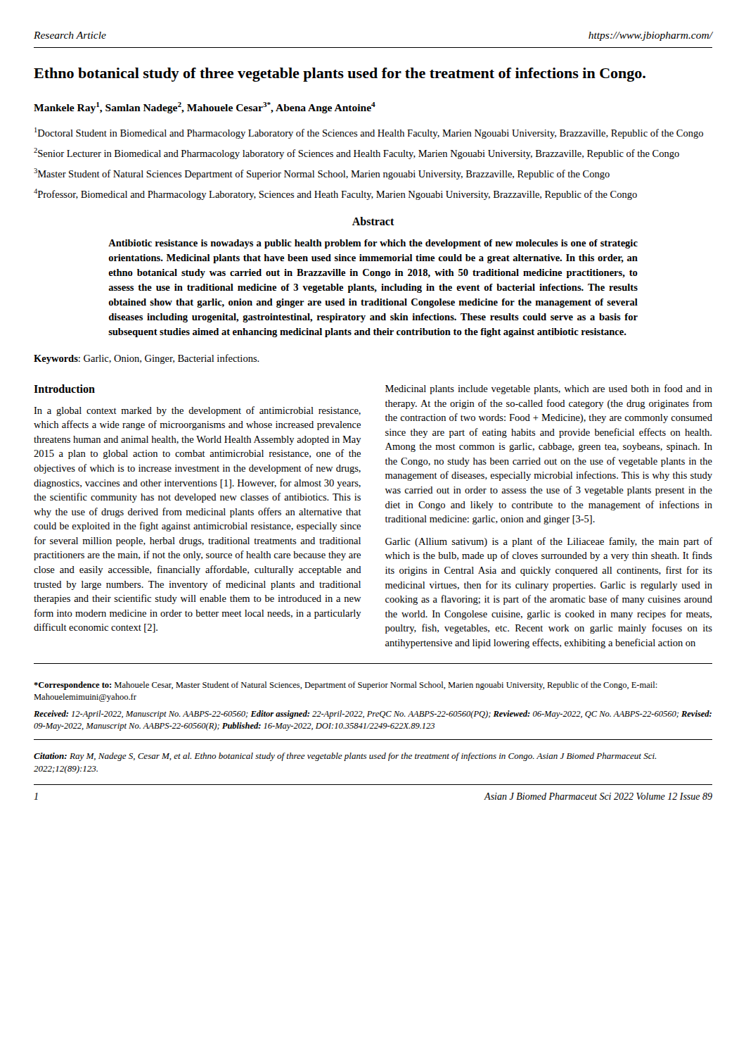Research Article
https://www.jbiopharm.com/
Ethno botanical study of three vegetable plants used for the treatment of infections in Congo.
Mankele Ray1, Samlan Nadege2, Mahouele Cesar3*, Abena Ange Antoine4
1Doctoral Student in Biomedical and Pharmacology Laboratory of the Sciences and Health Faculty, Marien Ngouabi University, Brazzaville, Republic of the Congo
2Senior Lecturer in Biomedical and Pharmacology laboratory of Sciences and Health Faculty, Marien Ngouabi University, Brazzaville, Republic of the Congo
3Master Student of Natural Sciences Department of Superior Normal School, Marien ngouabi University, Brazzaville, Republic of the Congo
4Professor, Biomedical and Pharmacology Laboratory, Sciences and Heath Faculty, Marien Ngouabi University, Brazzaville, Republic of the Congo
Abstract
Antibiotic resistance is nowadays a public health problem for which the development of new molecules is one of strategic orientations. Medicinal plants that have been used since immemorial time could be a great alternative. In this order, an ethno botanical study was carried out in Brazzaville in Congo in 2018, with 50 traditional medicine practitioners, to assess the use in traditional medicine of 3 vegetable plants, including in the event of bacterial infections. The results obtained show that garlic, onion and ginger are used in traditional Congolese medicine for the management of several diseases including urogenital, gastrointestinal, respiratory and skin infections. These results could serve as a basis for subsequent studies aimed at enhancing medicinal plants and their contribution to the fight against antibiotic resistance.
Keywords: Garlic, Onion, Ginger, Bacterial infections.
Introduction
In a global context marked by the development of antimicrobial resistance, which affects a wide range of microorganisms and whose increased prevalence threatens human and animal health, the World Health Assembly adopted in May 2015 a plan to global action to combat antimicrobial resistance, one of the objectives of which is to increase investment in the development of new drugs, diagnostics, vaccines and other interventions [1]. However, for almost 30 years, the scientific community has not developed new classes of antibiotics. This is why the use of drugs derived from medicinal plants offers an alternative that could be exploited in the fight against antimicrobial resistance, especially since for several million people, herbal drugs, traditional treatments and traditional practitioners are the main, if not the only, source of health care because they are close and easily accessible, financially affordable, culturally acceptable and trusted by large numbers. The inventory of medicinal plants and traditional therapies and their scientific study will enable them to be introduced in a new form into modern medicine in order to better meet local needs, in a particularly difficult economic context [2].
Medicinal plants include vegetable plants, which are used both in food and in therapy. At the origin of the so-called food category (the drug originates from the contraction of two words: Food + Medicine), they are commonly consumed since they are part of eating habits and provide beneficial effects on health. Among the most common is garlic, cabbage, green tea, soybeans, spinach. In the Congo, no study has been carried out on the use of vegetable plants in the management of diseases, especially microbial infections. This is why this study was carried out in order to assess the use of 3 vegetable plants present in the diet in Congo and likely to contribute to the management of infections in traditional medicine: garlic, onion and ginger [3-5].
Garlic (Allium sativum) is a plant of the Liliaceae family, the main part of which is the bulb, made up of cloves surrounded by a very thin sheath. It finds its origins in Central Asia and quickly conquered all continents, first for its medicinal virtues, then for its culinary properties. Garlic is regularly used in cooking as a flavoring; it is part of the aromatic base of many cuisines around the world. In Congolese cuisine, garlic is cooked in many recipes for meats, poultry, fish, vegetables, etc. Recent work on garlic mainly focuses on its antihypertensive and lipid lowering effects, exhibiting a beneficial action on
*Correspondence to: Mahouele Cesar, Master Student of Natural Sciences, Department of Superior Normal School, Marien ngouabi University, Republic of the Congo, E-mail: Mahouelemimuini@yahoo.fr
Received: 12-April-2022, Manuscript No. AABPS-22-60560; Editor assigned: 22-April-2022, PreQC No. AABPS-22-60560(PQ); Reviewed: 06-May-2022, QC No. AABPS-22-60560; Revised: 09-May-2022, Manuscript No. AABPS-22-60560(R); Published: 16-May-2022, DOI:10.35841/2249-622X.89.123
Citation: Ray M, Nadege S, Cesar M, et al. Ethno botanical study of three vegetable plants used for the treatment of infections in Congo. Asian J Biomed Pharmaceut Sci. 2022;12(89):123.
1
Asian J Biomed Pharmaceut Sci 2022 Volume 12 Issue 89